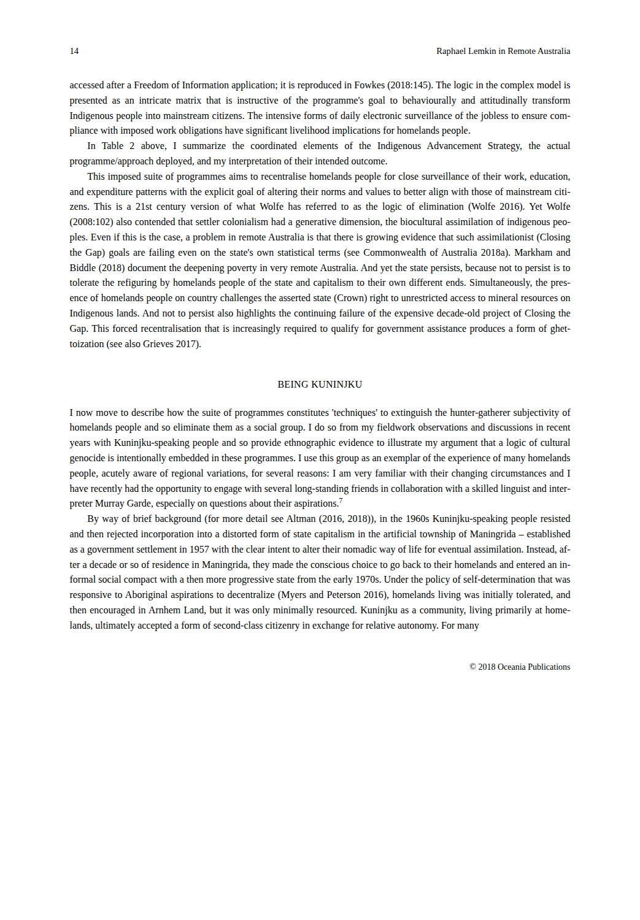14 Raphael Lemkin in Remote Australia
accessed after a Freedom of Information application; it is reproduced in Fowkes (2018:145). The logic in the complex model is presented as an intricate matrix that is instructive of the programme's goal to behaviourally and attitudinally transform Indigenous people into mainstream citizens. The intensive forms of daily electronic surveillance of the jobless to ensure compliance with imposed work obligations have significant livelihood implications for homelands people.
In Table 2 above, I summarize the coordinated elements of the Indigenous Advancement Strategy, the actual programme/approach deployed, and my interpretation of their intended outcome.
This imposed suite of programmes aims to recentralise homelands people for close surveillance of their work, education, and expenditure patterns with the explicit goal of altering their norms and values to better align with those of mainstream citizens. This is a 21st century version of what Wolfe has referred to as the logic of elimination (Wolfe 2016). Yet Wolfe (2008:102) also contended that settler colonialism had a generative dimension, the biocultural assimilation of indigenous peoples. Even if this is the case, a problem in remote Australia is that there is growing evidence that such assimilationist (Closing the Gap) goals are failing even on the state's own statistical terms (see Commonwealth of Australia 2018a). Markham and Biddle (2018) document the deepening poverty in very remote Australia. And yet the state persists, because not to persist is to tolerate the refiguring by homelands people of the state and capitalism to their own different ends. Simultaneously, the presence of homelands people on country challenges the asserted state (Crown) right to unrestricted access to mineral resources on Indigenous lands. And not to persist also highlights the continuing failure of the expensive decade-old project of Closing the Gap. This forced recentralisation that is increasingly required to qualify for government assistance produces a form of ghettoization (see also Grieves 2017).
Being Kuninjku
I now move to describe how the suite of programmes constitutes 'techniques' to extinguish the hunter-gatherer subjectivity of homelands people and so eliminate them as a social group. I do so from my fieldwork observations and discussions in recent years with Kuninjku-speaking people and so provide ethnographic evidence to illustrate my argument that a logic of cultural genocide is intentionally embedded in these programmes. I use this group as an exemplar of the experience of many homelands people, acutely aware of regional variations, for several reasons: I am very familiar with their changing circumstances and I have recently had the opportunity to engage with several long-standing friends in collaboration with a skilled linguist and interpreter Murray Garde, especially on questions about their aspirations.7
By way of brief background (for more detail see Altman (2016, 2018)), in the 1960s Kuninjku-speaking people resisted and then rejected incorporation into a distorted form of state capitalism in the artificial township of Maningrida – established as a government settlement in 1957 with the clear intent to alter their nomadic way of life for eventual assimilation. Instead, after a decade or so of residence in Maningrida, they made the conscious choice to go back to their homelands and entered an informal social compact with a then more progressive state from the early 1970s. Under the policy of self-determination that was responsive to Aboriginal aspirations to decentralize (Myers and Peterson 2016), homelands living was initially tolerated, and then encouraged in Arnhem Land, but it was only minimally resourced. Kuninjku as a community, living primarily at homelands, ultimately accepted a form of second-class citizenry in exchange for relative autonomy. For many
© 2018 Oceania Publications